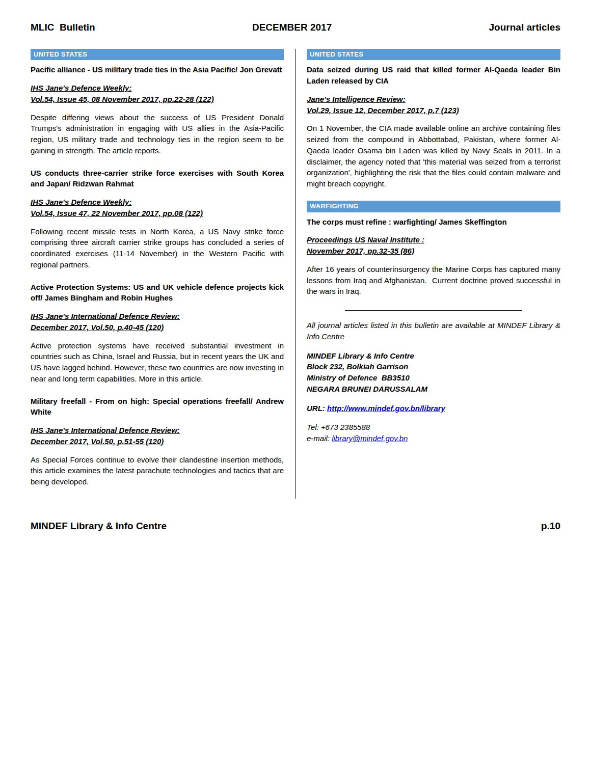MLIC Bulletin
DECEMBER 2017
Journal articles
UNITED STATES
Pacific alliance - US military trade ties in the Asia Pacific/ Jon Grevatt
IHS Jane's Defence Weekly: Vol.54, Issue 45, 08 November 2017, pp.22-28 (122)
Despite differing views about the success of US President Donald Trumps's administration in engaging with US allies in the Asia-Pacific region, US military trade and technology ties in the region seem to be gaining in strength. The article reports.
US conducts three-carrier strike force exercises with South Korea and Japan/ Ridzwan Rahmat
IHS Jane's Defence Weekly: Vol.54, Issue 47, 22 November 2017, pp.08 (122)
Following recent missile tests in North Korea, a US Navy strike force comprising three aircraft carrier strike groups has concluded a series of coordinated exercises (11-14 November) in the Western Pacific with regional partners.
Active Protection Systems: US and UK vehicle defence projects kick off/ James Bingham and Robin Hughes
IHS Jane's International Defence Review: December 2017, Vol.50, p.40-45 (120)
Active protection systems have received substantial investment in countries such as China, Israel and Russia, but in recent years the UK and US have lagged behind. However, these two countries are now investing in near and long term capabilities. More in this article.
Military freefall - From on high: Special operations freefall/ Andrew White
IHS Jane's International Defence Review: December 2017, Vol.50, p.51-55 (120)
As Special Forces continue to evolve their clandestine insertion methods, this article examines the latest parachute technologies and tactics that are being developed.
UNITED STATES
Data seized during US raid that killed former Al-Qaeda leader Bin Laden released by CIA
Jane's Intelligence Review: Vol.29, Issue 12, December 2017, p.7 (123)
On 1 November, the CIA made available online an archive containing files seized from the compound in Abbottabad, Pakistan, where former Al-Qaeda leader Osama bin Laden was killed by Navy Seals in 2011. In a disclaimer, the agency noted that 'this material was seized from a terrorist organization', highlighting the risk that the files could contain malware and might breach copyright.
WARFIGHTING
The corps must refine : warfighting/ James Skeffington
Proceedings US Naval Institute : November 2017, pp.32-35 (86)
After 16 years of counterinsurgency the Marine Corps has captured many lessons from Iraq and Afghanistan. Current doctrine proved successful in the wars in Iraq.
All journal articles listed in this bulletin are available at MINDEF Library & Info Centre
MINDEF Library & Info Centre Block 232, Bolkiah Garrison Ministry of Defence BB3510 NEGARA BRUNEI DARUSSALAM
URL: http://www.mindef.gov.bn/library
Tel: +673 2385588
e-mail: library@mindef.gov.bn
MINDEF Library & Info Centre
p.10